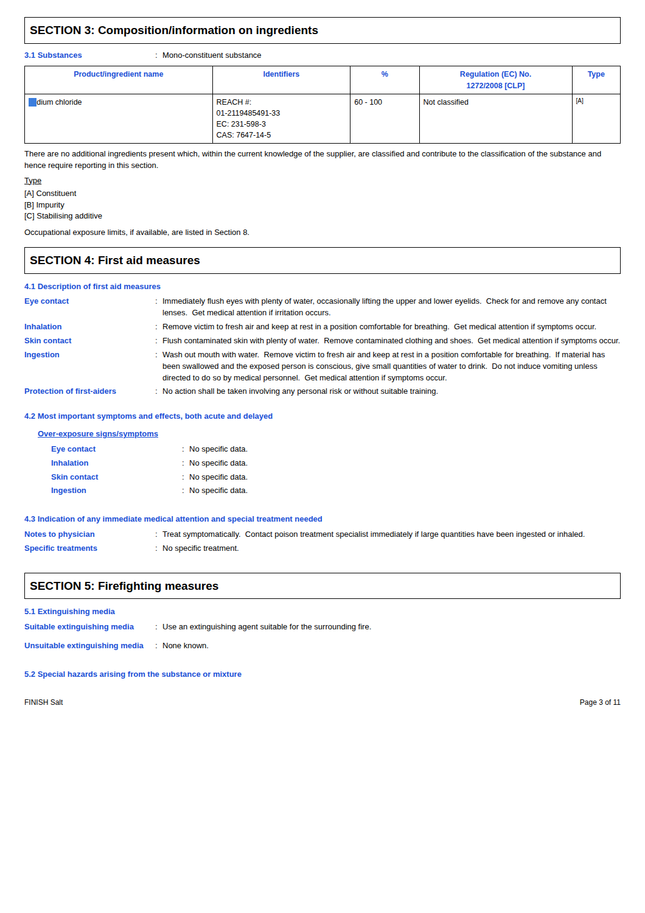SECTION 3: Composition/information on ingredients
| 3.1 Substances | : | Mono-constituent substance |
| Product/ingredient name | Identifiers | % | Regulation (EC) No. 1272/2008 [CLP] | Type |
| --- | --- | --- | --- | --- |
| so dium chloride | REACH #: 01-2119485491-33 EC: 231-598-3 CAS: 7647-14-5 | 60 - 100 | Not classified | [A] |
There are no additional ingredients present which, within the current knowledge of the supplier, are classified and contribute to the classification of the substance and hence require reporting in this section.
Type
[A] Constituent
[B] Impurity
[C] Stabilising additive
Occupational exposure limits, if available, are listed in Section 8.
SECTION 4: First aid measures
4.1 Description of first aid measures
| Eye contact | : | Immediately flush eyes with plenty of water, occasionally lifting the upper and lower eyelids. Check for and remove any contact lenses. Get medical attention if irritation occurs. |
| Inhalation | : | Remove victim to fresh air and keep at rest in a position comfortable for breathing. Get medical attention if symptoms occur. |
| Skin contact | : | Flush contaminated skin with plenty of water. Remove contaminated clothing and shoes. Get medical attention if symptoms occur. |
| Ingestion | : | Wash out mouth with water. Remove victim to fresh air and keep at rest in a position comfortable for breathing. If material has been swallowed and the exposed person is conscious, give small quantities of water to drink. Do not induce vomiting unless directed to do so by medical personnel. Get medical attention if symptoms occur. |
| Protection of first-aiders | : | No action shall be taken involving any personal risk or without suitable training. |
4.2 Most important symptoms and effects, both acute and delayed
Over-exposure signs/symptoms
| Eye contact | : | No specific data. |
| Inhalation | : | No specific data. |
| Skin contact | : | No specific data. |
| Ingestion | : | No specific data. |
4.3 Indication of any immediate medical attention and special treatment needed
| Notes to physician | : | Treat symptomatically. Contact poison treatment specialist immediately if large quantities have been ingested or inhaled. |
| Specific treatments | : | No specific treatment. |
SECTION 5: Firefighting measures
5.1 Extinguishing media
| Suitable extinguishing media | : | Use an extinguishing agent suitable for the surrounding fire. |
| Unsuitable extinguishing media | : | None known. |
5.2 Special hazards arising from the substance or mixture
FINISH Salt
Page 3 of 11